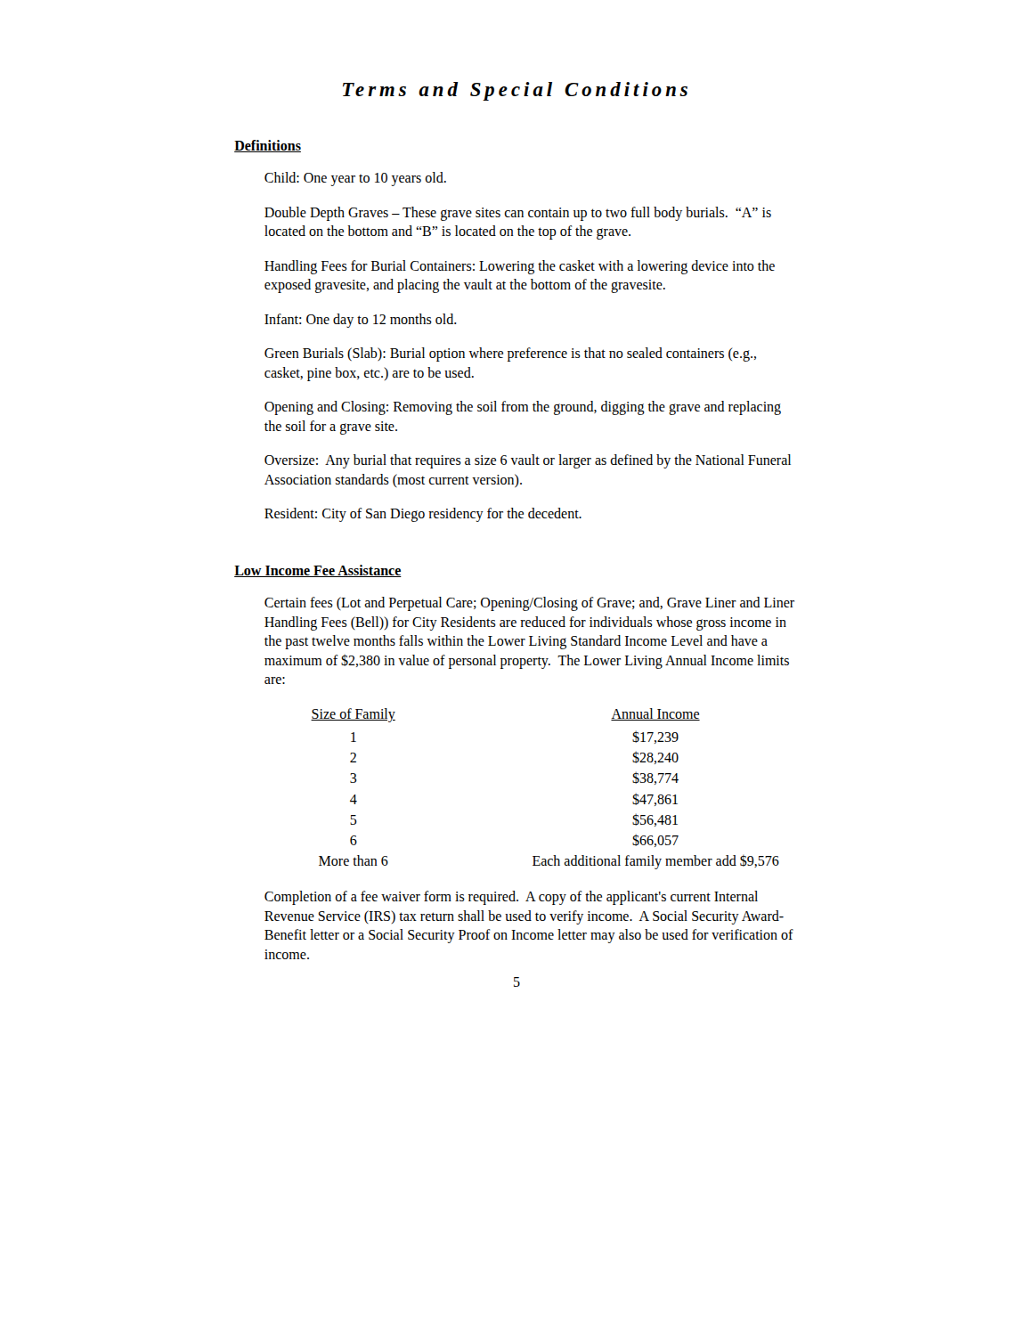Terms and Special Conditions
Definitions
Child: One year to 10 years old.
Double Depth Graves – These grave sites can contain up to two full body burials. “A” is located on the bottom and “B” is located on the top of the grave.
Handling Fees for Burial Containers: Lowering the casket with a lowering device into the exposed gravesite, and placing the vault at the bottom of the gravesite.
Infant: One day to 12 months old.
Green Burials (Slab): Burial option where preference is that no sealed containers (e.g., casket, pine box, etc.) are to be used.
Opening and Closing: Removing the soil from the ground, digging the grave and replacing the soil for a grave site.
Oversize: Any burial that requires a size 6 vault or larger as defined by the National Funeral Association standards (most current version).
Resident: City of San Diego residency for the decedent.
Low Income Fee Assistance
Certain fees (Lot and Perpetual Care; Opening/Closing of Grave; and, Grave Liner and Liner Handling Fees (Bell)) for City Residents are reduced for individuals whose gross income in the past twelve months falls within the Lower Living Standard Income Level and have a maximum of $2,380 in value of personal property. The Lower Living Annual Income limits are:
| Size of Family | Annual Income |
| --- | --- |
| 1 | $17,239 |
| 2 | $28,240 |
| 3 | $38,774 |
| 4 | $47,861 |
| 5 | $56,481 |
| 6 | $66,057 |
| More than 6 | Each additional family member add $9,576 |
Completion of a fee waiver form is required. A copy of the applicant's current Internal Revenue Service (IRS) tax return shall be used to verify income. A Social Security Award-Benefit letter or a Social Security Proof on Income letter may also be used for verification of income.
5